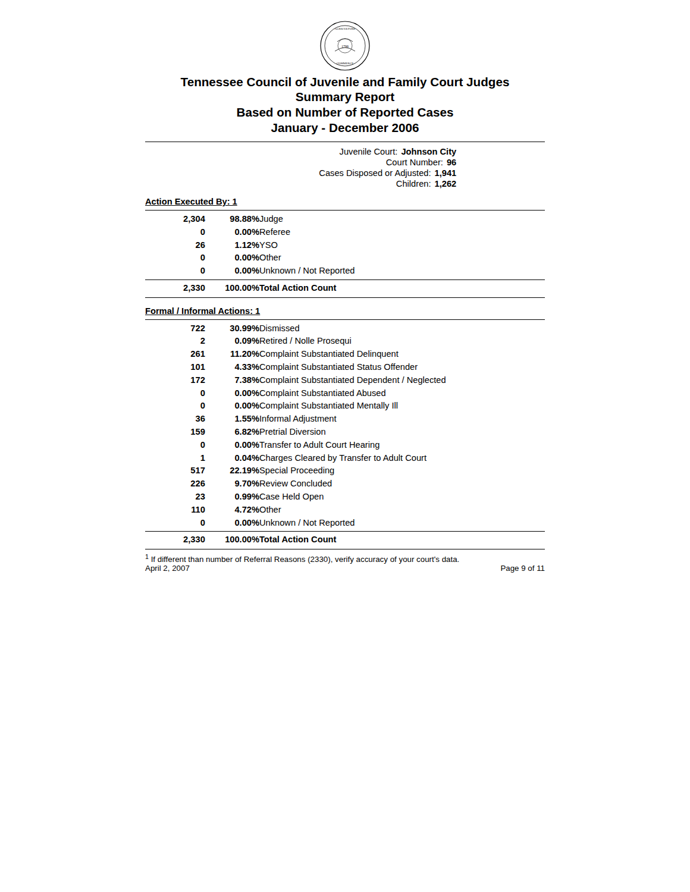AGRICULTURE COMMERCE 1796
Tennessee Council of Juvenile and Family Court Judges
Summary Report
Based on Number of Reported Cases
January - December 2006
Juvenile Court: Johnson City
Court Number: 96
Cases Disposed or Adjusted: 1,941
Children: 1,262
Action Executed By: 1
| 2,304 | 98.88% | Judge |
| 0 | 0.00% | Referee |
| 26 | 1.12% | YSO |
| 0 | 0.00% | Other |
| 0 | 0.00% | Unknown / Not Reported |
| 2,330 | 100.00% | Total Action Count |
Formal / Informal Actions: 1
| 722 | 30.99% | Dismissed |
| 2 | 0.09% | Retired / Nolle Prosequi |
| 261 | 11.20% | Complaint Substantiated Delinquent |
| 101 | 4.33% | Complaint Substantiated Status Offender |
| 172 | 7.38% | Complaint Substantiated Dependent / Neglected |
| 0 | 0.00% | Complaint Substantiated Abused |
| 0 | 0.00% | Complaint Substantiated Mentally Ill |
| 36 | 1.55% | Informal Adjustment |
| 159 | 6.82% | Pretrial Diversion |
| 0 | 0.00% | Transfer to Adult Court Hearing |
| 1 | 0.04% | Charges Cleared by Transfer to Adult Court |
| 517 | 22.19% | Special Proceeding |
| 226 | 9.70% | Review Concluded |
| 23 | 0.99% | Case Held Open |
| 110 | 4.72% | Other |
| 0 | 0.00% | Unknown / Not Reported |
| 2,330 | 100.00% | Total Action Count |
1 If different than number of Referral Reasons (2330), verify accuracy of your court's data.
April 2, 2007 Page 9 of 11